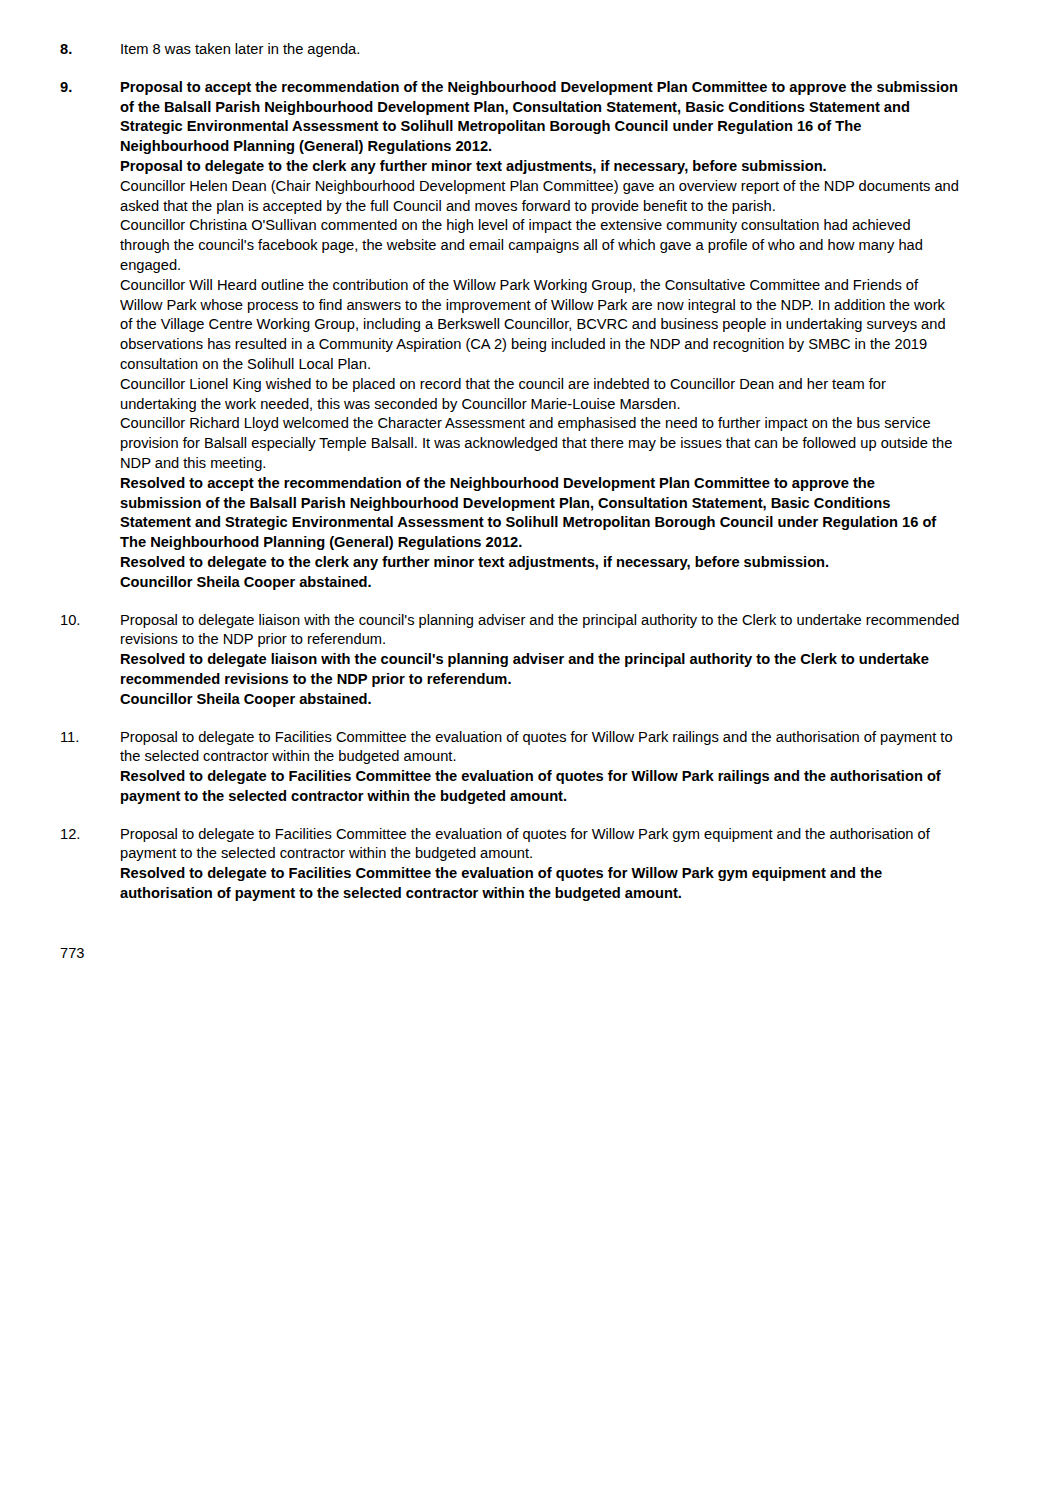8.
Item 8 was taken later in the agenda.
9.
Proposal to accept the recommendation of the Neighbourhood Development Plan Committee to approve the submission of the Balsall Parish Neighbourhood Development Plan, Consultation Statement, Basic Conditions Statement and Strategic Environmental Assessment to Solihull Metropolitan Borough Council under Regulation 16 of The Neighbourhood Planning (General) Regulations 2012.
Proposal to delegate to the clerk any further minor text adjustments, if necessary, before submission.
Councillor Helen Dean (Chair Neighbourhood Development Plan Committee) gave an overview report of the NDP documents and asked that the plan is accepted by the full Council and moves forward to provide benefit to the parish.
Councillor Christina O'Sullivan commented on the high level of impact the extensive community consultation had achieved through the council's facebook page, the website and email campaigns all of which gave a profile of who and how many had engaged.
Councillor Will Heard outline the contribution of the Willow Park Working Group, the Consultative Committee and Friends of Willow Park whose process to find answers to the improvement of Willow Park are now integral to the NDP. In addition the work of the Village Centre Working Group, including a Berkswell Councillor, BCVRC and business people in undertaking surveys and observations has resulted in a Community Aspiration (CA 2) being included in the NDP and recognition by SMBC in the 2019 consultation on the Solihull Local Plan.
Councillor Lionel King wished to be placed on record that the council are indebted to Councillor Dean and her team for undertaking the work needed, this was seconded by Councillor Marie-Louise Marsden.
Councillor Richard Lloyd welcomed the Character Assessment and emphasised the need to further impact on the bus service provision for Balsall especially Temple Balsall. It was acknowledged that there may be issues that can be followed up outside the NDP and this meeting.
Resolved to accept the recommendation of the Neighbourhood Development Plan Committee to approve the submission of the Balsall Parish Neighbourhood Development Plan, Consultation Statement, Basic Conditions Statement and Strategic Environmental Assessment to Solihull Metropolitan Borough Council under Regulation 16 of The Neighbourhood Planning (General) Regulations 2012.
Resolved to delegate to the clerk any further minor text adjustments, if necessary, before submission.
Councillor Sheila Cooper abstained.
10.
Proposal to delegate liaison with the council's planning adviser and the principal authority to the Clerk to undertake recommended revisions to the NDP prior to referendum.
Resolved to delegate liaison with the council's planning adviser and the principal authority to the Clerk to undertake recommended revisions to the NDP prior to referendum.
Councillor Sheila Cooper abstained.
11.
Proposal to delegate to Facilities Committee the evaluation of quotes for Willow Park railings and the authorisation of payment to the selected contractor within the budgeted amount.
Resolved to delegate to Facilities Committee the evaluation of quotes for Willow Park railings and the authorisation of payment to the selected contractor within the budgeted amount.
12.
Proposal to delegate to Facilities Committee the evaluation of quotes for Willow Park gym equipment and the authorisation of payment to the selected contractor within the budgeted amount.
Resolved to delegate to Facilities Committee the evaluation of quotes for Willow Park gym equipment and the authorisation of payment to the selected contractor within the budgeted amount.
773